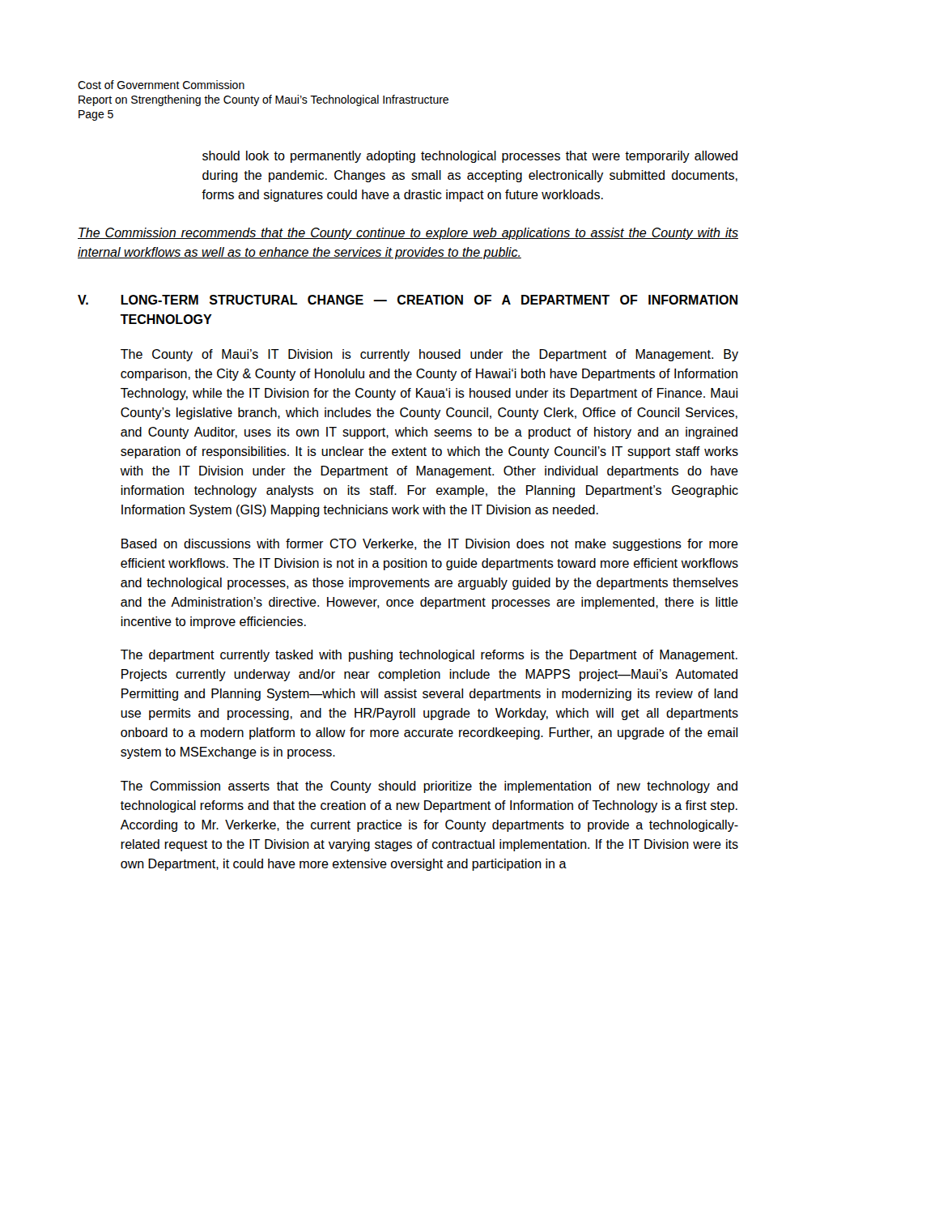Cost of Government Commission
Report on Strengthening the County of Maui’s Technological Infrastructure
Page 5
should look to permanently adopting technological processes that were temporarily allowed during the pandemic. Changes as small as accepting electronically submitted documents, forms and signatures could have a drastic impact on future workloads.
The Commission recommends that the County continue to explore web applications to assist the County with its internal workflows as well as to enhance the services it provides to the public.
V. LONG-TERM STRUCTURAL CHANGE — CREATION OF A DEPARTMENT OF INFORMATION TECHNOLOGY
The County of Maui’s IT Division is currently housed under the Department of Management. By comparison, the City & County of Honolulu and the County of Hawai‘i both have Departments of Information Technology, while the IT Division for the County of Kaua‘i is housed under its Department of Finance. Maui County’s legislative branch, which includes the County Council, County Clerk, Office of Council Services, and County Auditor, uses its own IT support, which seems to be a product of history and an ingrained separation of responsibilities. It is unclear the extent to which the County Council’s IT support staff works with the IT Division under the Department of Management. Other individual departments do have information technology analysts on its staff. For example, the Planning Department’s Geographic Information System (GIS) Mapping technicians work with the IT Division as needed.
Based on discussions with former CTO Verkerke, the IT Division does not make suggestions for more efficient workflows. The IT Division is not in a position to guide departments toward more efficient workflows and technological processes, as those improvements are arguably guided by the departments themselves and the Administration’s directive. However, once department processes are implemented, there is little incentive to improve efficiencies.
The department currently tasked with pushing technological reforms is the Department of Management. Projects currently underway and/or near completion include the MAPPS project—Maui’s Automated Permitting and Planning System—which will assist several departments in modernizing its review of land use permits and processing, and the HR/Payroll upgrade to Workday, which will get all departments onboard to a modern platform to allow for more accurate recordkeeping. Further, an upgrade of the email system to MSExchange is in process.
The Commission asserts that the County should prioritize the implementation of new technology and technological reforms and that the creation of a new Department of Information of Technology is a first step. According to Mr. Verkerke, the current practice is for County departments to provide a technologically-related request to the IT Division at varying stages of contractual implementation. If the IT Division were its own Department, it could have more extensive oversight and participation in a